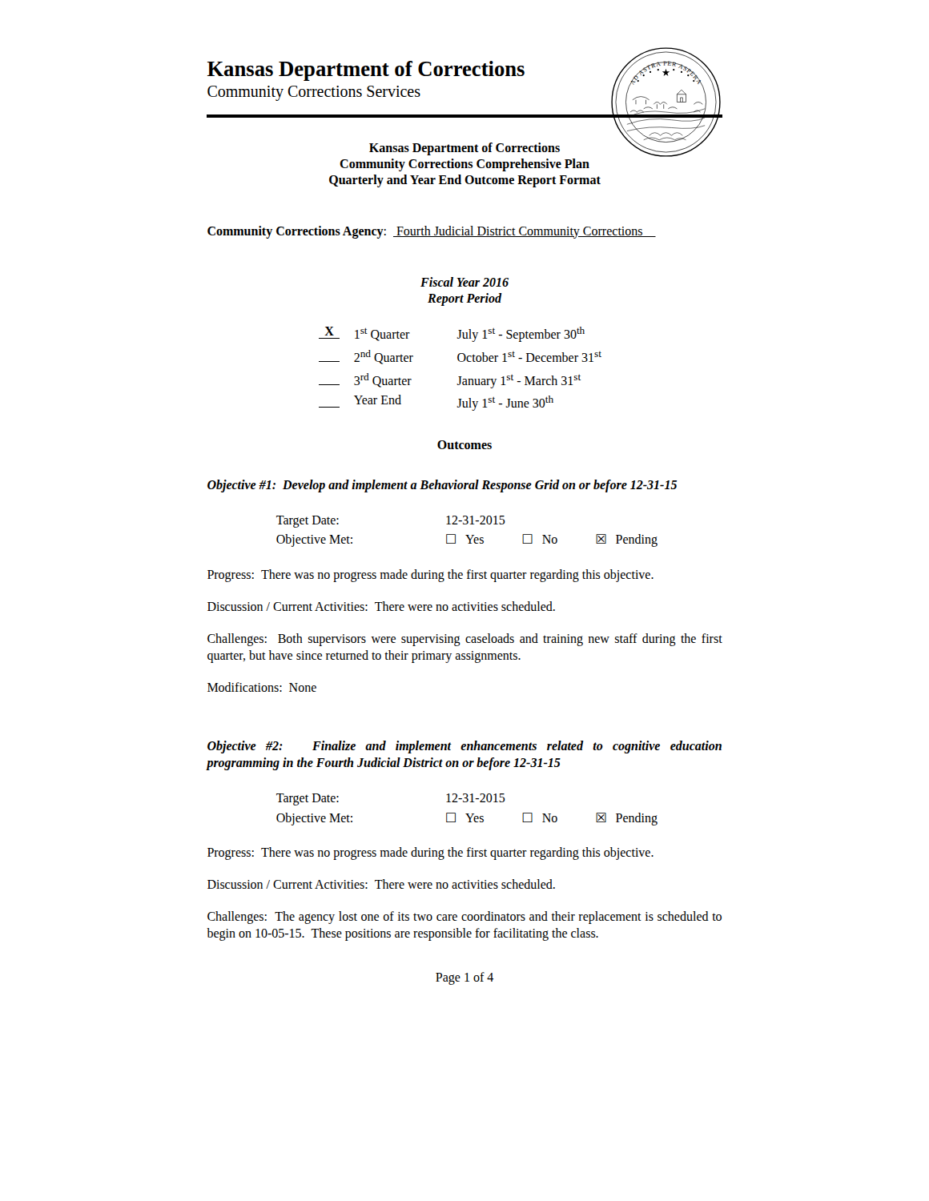AD ASTRA PER ASPERA
Kansas Department of Corrections
Community Corrections Services
Kansas Department of Corrections
Community Corrections Comprehensive Plan
Quarterly and Year End Outcome Report Format
Community Corrections Agency: Fourth Judicial District Community Corrections
Fiscal Year 2016
Report Period
| X | 1 st Quarter | July 1 st - September 30 th |
| | 2 nd Quarter | October 1 st - December 31 st |
| | 3 rd Quarter | January 1 st - March 31 st |
| | Year End | July 1 st - June 30 th |
Outcomes
Objective #1: Develop and implement a Behavioral Response Grid on or before 12-31-15
| Target Date: | 12-31-2015 |
| Objective Met: | ☐ Yes ☐ No ☒ Pending |
Progress: There was no progress made during the first quarter regarding this objective.
Discussion / Current Activities: There were no activities scheduled.
Challenges: Both supervisors were supervising caseloads and training new staff during the first quarter, but have since returned to their primary assignments.
Modifications: None
Objective #2: Finalize and implement enhancements related to cognitive education programming in the Fourth Judicial District on or before 12-31-15
| Target Date: | 12-31-2015 |
| Objective Met: | ☐ Yes ☐ No ☒ Pending |
Progress: There was no progress made during the first quarter regarding this objective.
Discussion / Current Activities: There were no activities scheduled.
Challenges: The agency lost one of its two care coordinators and their replacement is scheduled to begin on 10-05-15. These positions are responsible for facilitating the class.
Page 1 of 4